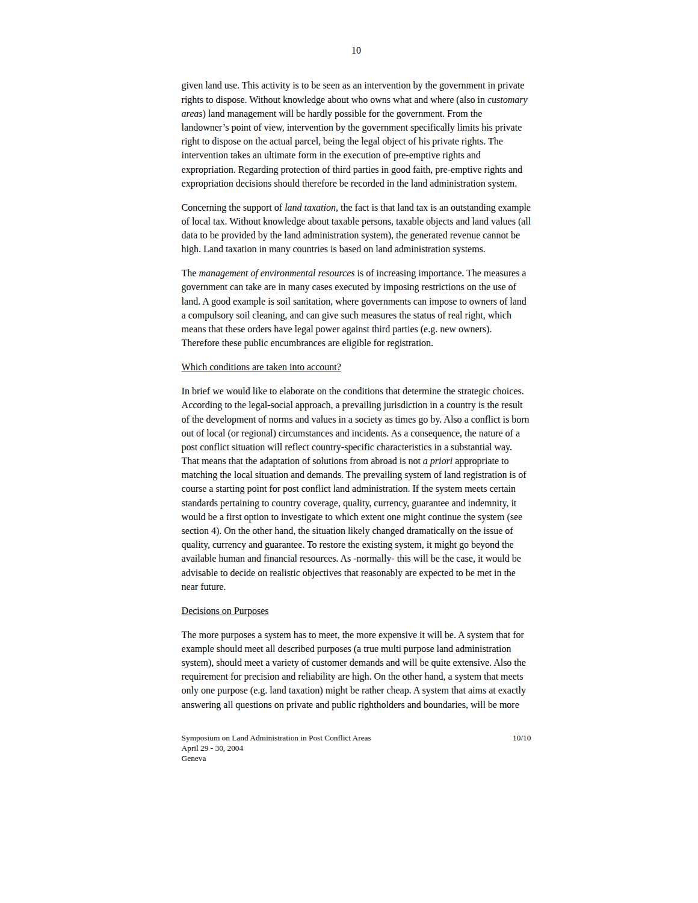10
given land use. This activity is to be seen as an intervention by the government in private rights to dispose. Without knowledge about who owns what and where (also in customary areas) land management will be hardly possible for the government. From the landowner’s point of view, intervention by the government specifically limits his private right to dispose on the actual parcel, being the legal object of his private rights. The intervention takes an ultimate form in the execution of pre-emptive rights and expropriation. Regarding protection of third parties in good faith, pre-emptive rights and expropriation decisions should therefore be recorded in the land administration system.
Concerning the support of land taxation, the fact is that land tax is an outstanding example of local tax. Without knowledge about taxable persons, taxable objects and land values (all data to be provided by the land administration system), the generated revenue cannot be high. Land taxation in many countries is based on land administration systems.
The management of environmental resources is of increasing importance. The measures a government can take are in many cases executed by imposing restrictions on the use of land. A good example is soil sanitation, where governments can impose to owners of land a compulsory soil cleaning, and can give such measures the status of real right, which means that these orders have legal power against third parties (e.g. new owners). Therefore these public encumbrances are eligible for registration.
Which conditions are taken into account?
In brief we would like to elaborate on the conditions that determine the strategic choices. According to the legal-social approach, a prevailing jurisdiction in a country is the result of the development of norms and values in a society as times go by. Also a conflict is born out of local (or regional) circumstances and incidents. As a consequence, the nature of a post conflict situation will reflect country-specific characteristics in a substantial way. That means that the adaptation of solutions from abroad is not a priori appropriate to matching the local situation and demands. The prevailing system of land registration is of course a starting point for post conflict land administration. If the system meets certain standards pertaining to country coverage, quality, currency, guarantee and indemnity, it would be a first option to investigate to which extent one might continue the system (see section 4). On the other hand, the situation likely changed dramatically on the issue of quality, currency and guarantee. To restore the existing system, it might go beyond the available human and financial resources. As -normally- this will be the case, it would be advisable to decide on realistic objectives that reasonably are expected to be met in the near future.
Decisions on Purposes
The more purposes a system has to meet, the more expensive it will be. A system that for example should meet all described purposes (a true multi purpose land administration system), should meet a variety of customer demands and will be quite extensive. Also the requirement for precision and reliability are high. On the other hand, a system that meets only one purpose (e.g. land taxation) might be rather cheap. A system that aims at exactly answering all questions on private and public rightholders and boundaries, will be more
Symposium on Land Administration in Post Conflict Areas
April 29 - 30, 2004
Geneva
10/10